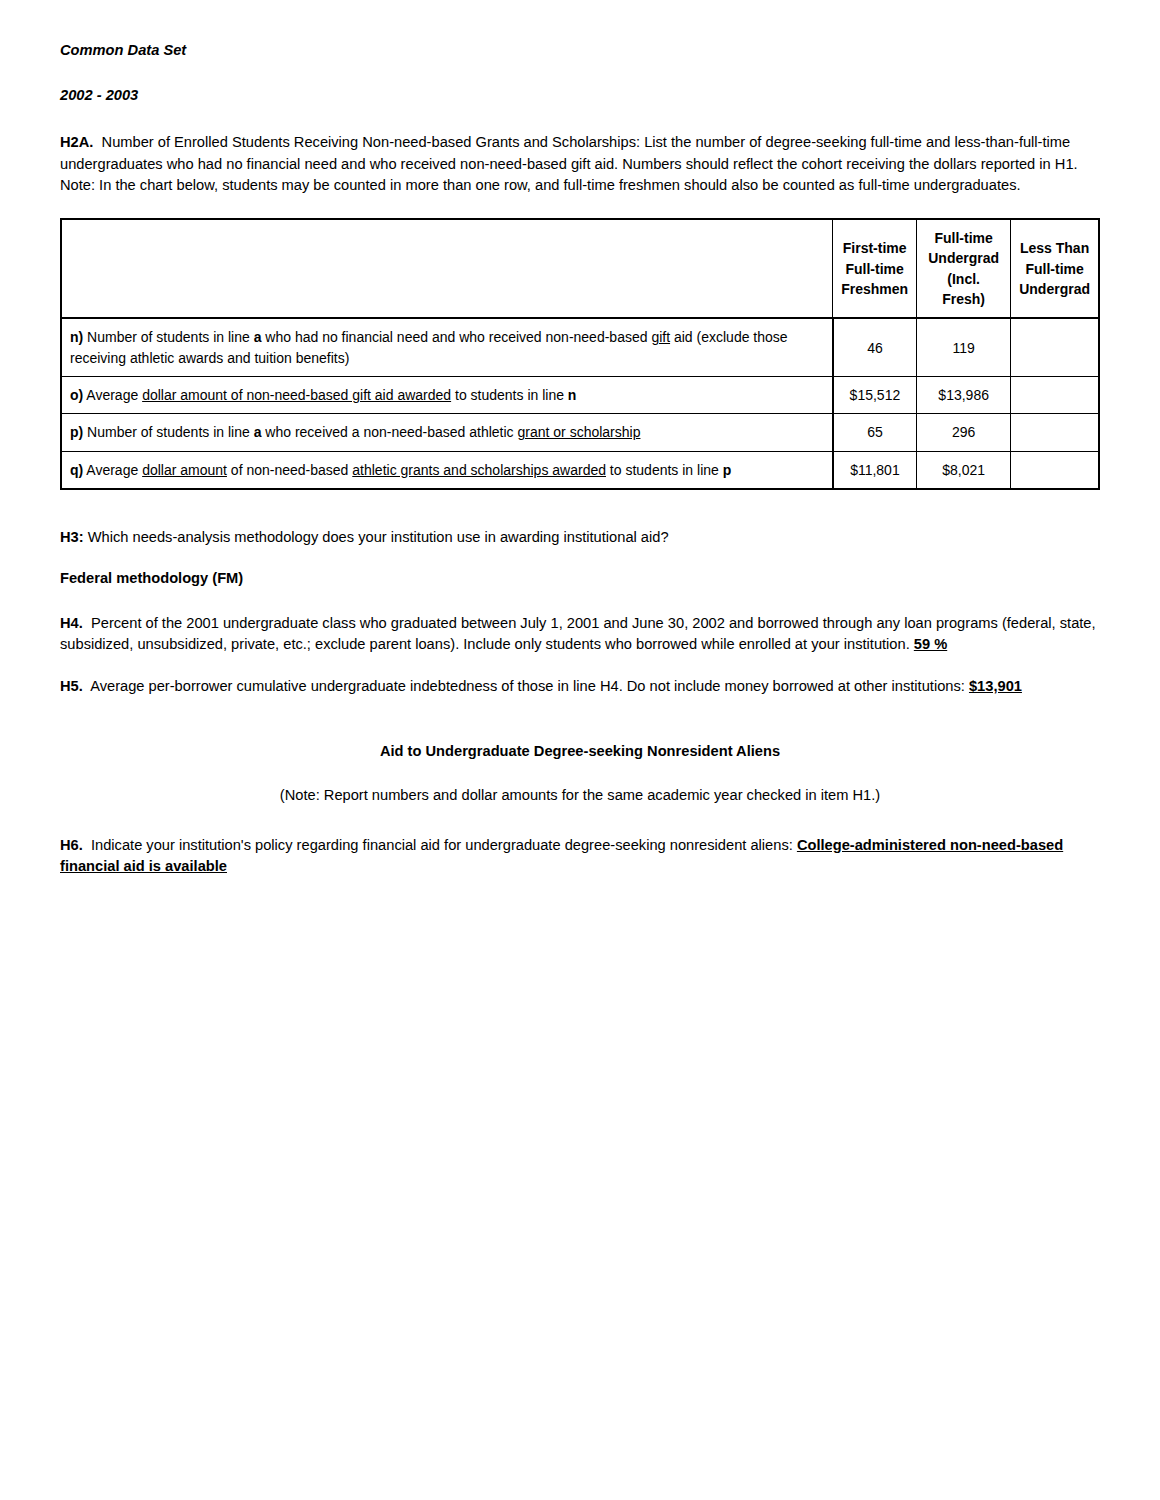Common Data Set
2002 - 2003
H2A. Number of Enrolled Students Receiving Non-need-based Grants and Scholarships: List the number of degree-seeking full-time and less-than-full-time undergraduates who had no financial need and who received non-need-based gift aid. Numbers should reflect the cohort receiving the dollars reported in H1. Note: In the chart below, students may be counted in more than one row, and full-time freshmen should also be counted as full-time undergraduates.
| | First-time Full-time Freshmen | Full-time Undergrad (Incl. Fresh) | Less Than Full-time Undergrad |
| --- | --- | --- | --- |
| n) Number of students in line a who had no financial need and who received non-need-based gift aid (exclude those receiving athletic awards and tuition benefits) | 46 | 119 | |
| o) Average dollar amount of non-need-based gift aid awarded to students in line n | $15,512 | $13,986 | |
| p) Number of students in line a who received a non-need-based athletic grant or scholarship | 65 | 296 | |
| q) Average dollar amount of non-need-based athletic grants and scholarships awarded to students in line p | $11,801 | $8,021 | |
H3: Which needs-analysis methodology does your institution use in awarding institutional aid?
Federal methodology (FM)
H4. Percent of the 2001 undergraduate class who graduated between July 1, 2001 and June 30, 2002 and borrowed through any loan programs (federal, state, subsidized, unsubsidized, private, etc.; exclude parent loans). Include only students who borrowed while enrolled at your institution. 59 %
H5. Average per-borrower cumulative undergraduate indebtedness of those in line H4. Do not include money borrowed at other institutions: $13,901
Aid to Undergraduate Degree-seeking Nonresident Aliens
(Note: Report numbers and dollar amounts for the same academic year checked in item H1.)
H6. Indicate your institution's policy regarding financial aid for undergraduate degree-seeking nonresident aliens: College-administered non-need-based financial aid is available